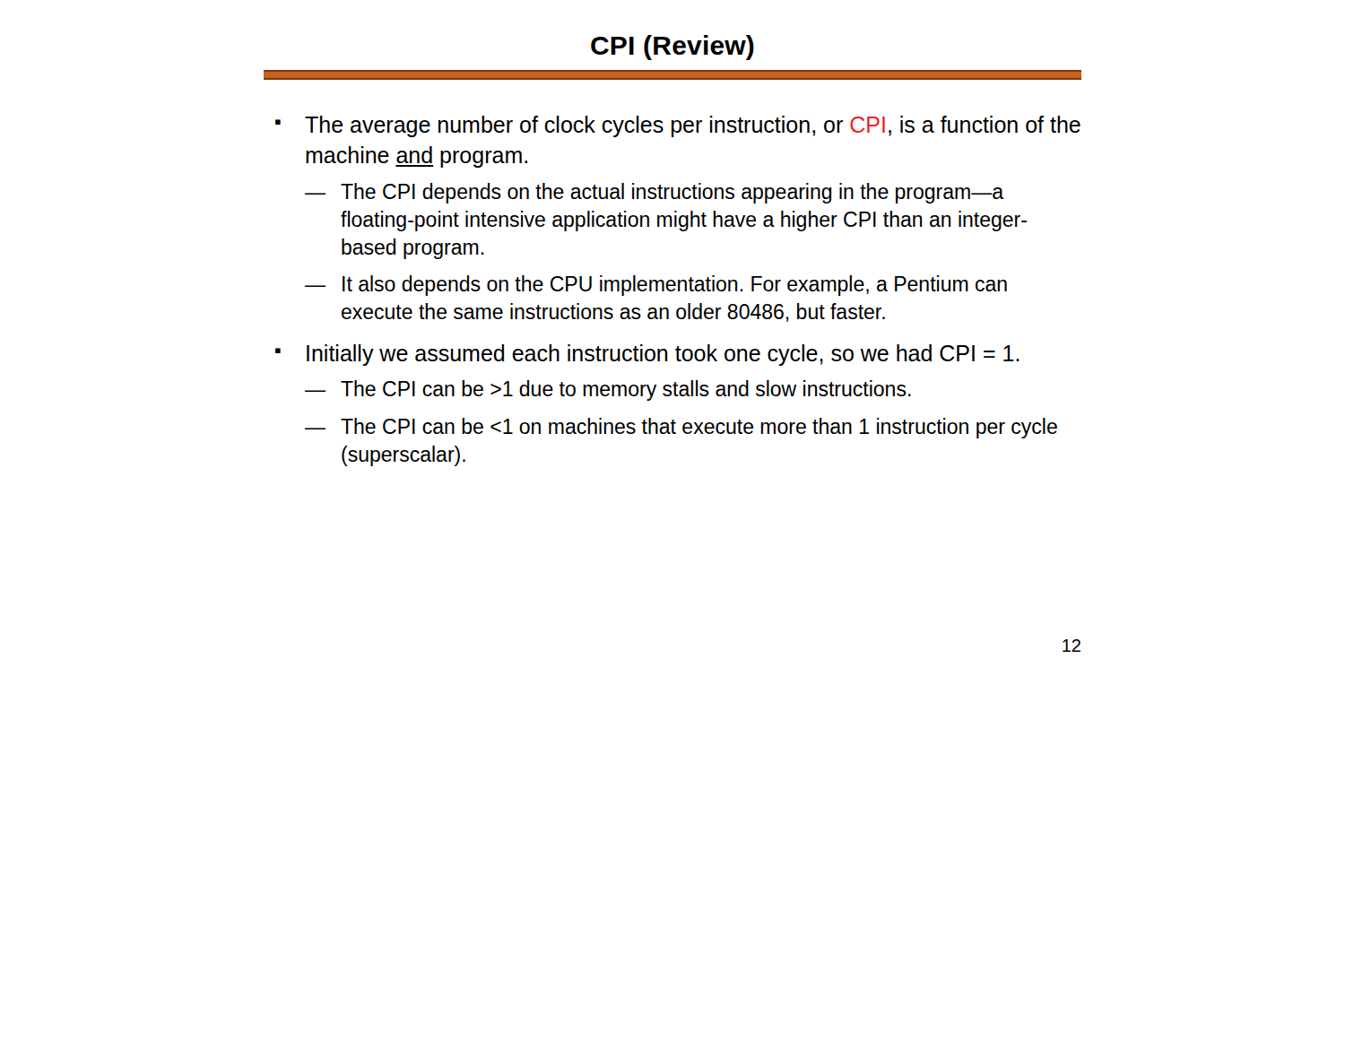CPI (Review)
The average number of clock cycles per instruction, or CPI, is a function of the machine and program.
The CPI depends on the actual instructions appearing in the program—a floating-point intensive application might have a higher CPI than an integer-based program.
It also depends on the CPU implementation. For example, a Pentium can execute the same instructions as an older 80486, but faster.
Initially we assumed each instruction took one cycle, so we had CPI = 1.
The CPI can be >1 due to memory stalls and slow instructions.
The CPI can be <1 on machines that execute more than 1 instruction per cycle (superscalar).
12